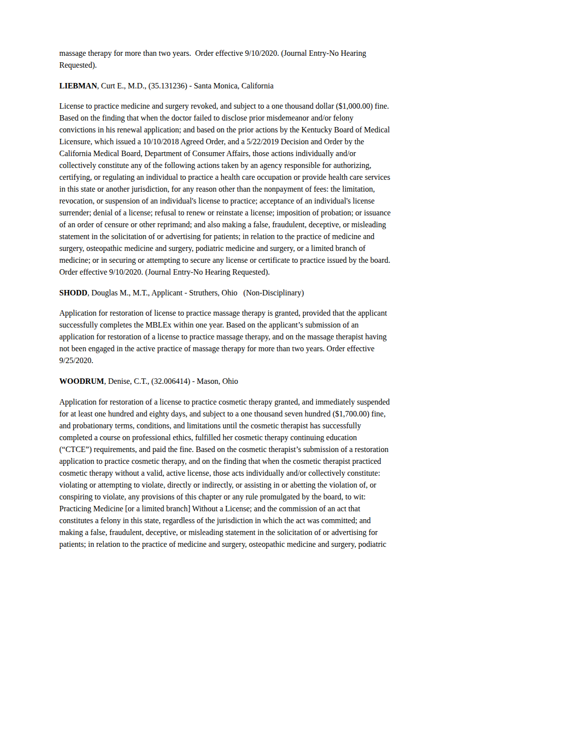massage therapy for more than two years. Order effective 9/10/2020. (Journal Entry-No Hearing Requested).
LIEBMAN, Curt E., M.D., (35.131236) - Santa Monica, California
License to practice medicine and surgery revoked, and subject to a one thousand dollar ($1,000.00) fine. Based on the finding that when the doctor failed to disclose prior misdemeanor and/or felony convictions in his renewal application; and based on the prior actions by the Kentucky Board of Medical Licensure, which issued a 10/10/2018 Agreed Order, and a 5/22/2019 Decision and Order by the California Medical Board, Department of Consumer Affairs, those actions individually and/or collectively constitute any of the following actions taken by an agency responsible for authorizing, certifying, or regulating an individual to practice a health care occupation or provide health care services in this state or another jurisdiction, for any reason other than the nonpayment of fees: the limitation, revocation, or suspension of an individual's license to practice; acceptance of an individual's license surrender; denial of a license; refusal to renew or reinstate a license; imposition of probation; or issuance of an order of censure or other reprimand; and also making a false, fraudulent, deceptive, or misleading statement in the solicitation of or advertising for patients; in relation to the practice of medicine and surgery, osteopathic medicine and surgery, podiatric medicine and surgery, or a limited branch of medicine; or in securing or attempting to secure any license or certificate to practice issued by the board. Order effective 9/10/2020. (Journal Entry-No Hearing Requested).
SHODD, Douglas M., M.T., Applicant - Struthers, Ohio (Non-Disciplinary)
Application for restoration of license to practice massage therapy is granted, provided that the applicant successfully completes the MBLEx within one year. Based on the applicant’s submission of an application for restoration of a license to practice massage therapy, and on the massage therapist having not been engaged in the active practice of massage therapy for more than two years. Order effective 9/25/2020.
WOODRUM, Denise, C.T., (32.006414) - Mason, Ohio
Application for restoration of a license to practice cosmetic therapy granted, and immediately suspended for at least one hundred and eighty days, and subject to a one thousand seven hundred ($1,700.00) fine, and probationary terms, conditions, and limitations until the cosmetic therapist has successfully completed a course on professional ethics, fulfilled her cosmetic therapy continuing education (“CTCE”) requirements, and paid the fine. Based on the cosmetic therapist’s submission of a restoration application to practice cosmetic therapy, and on the finding that when the cosmetic therapist practiced cosmetic therapy without a valid, active license, those acts individually and/or collectively constitute: violating or attempting to violate, directly or indirectly, or assisting in or abetting the violation of, or conspiring to violate, any provisions of this chapter or any rule promulgated by the board, to wit: Practicing Medicine [or a limited branch] Without a License; and the commission of an act that constitutes a felony in this state, regardless of the jurisdiction in which the act was committed; and making a false, fraudulent, deceptive, or misleading statement in the solicitation of or advertising for patients; in relation to the practice of medicine and surgery, osteopathic medicine and surgery, podiatric